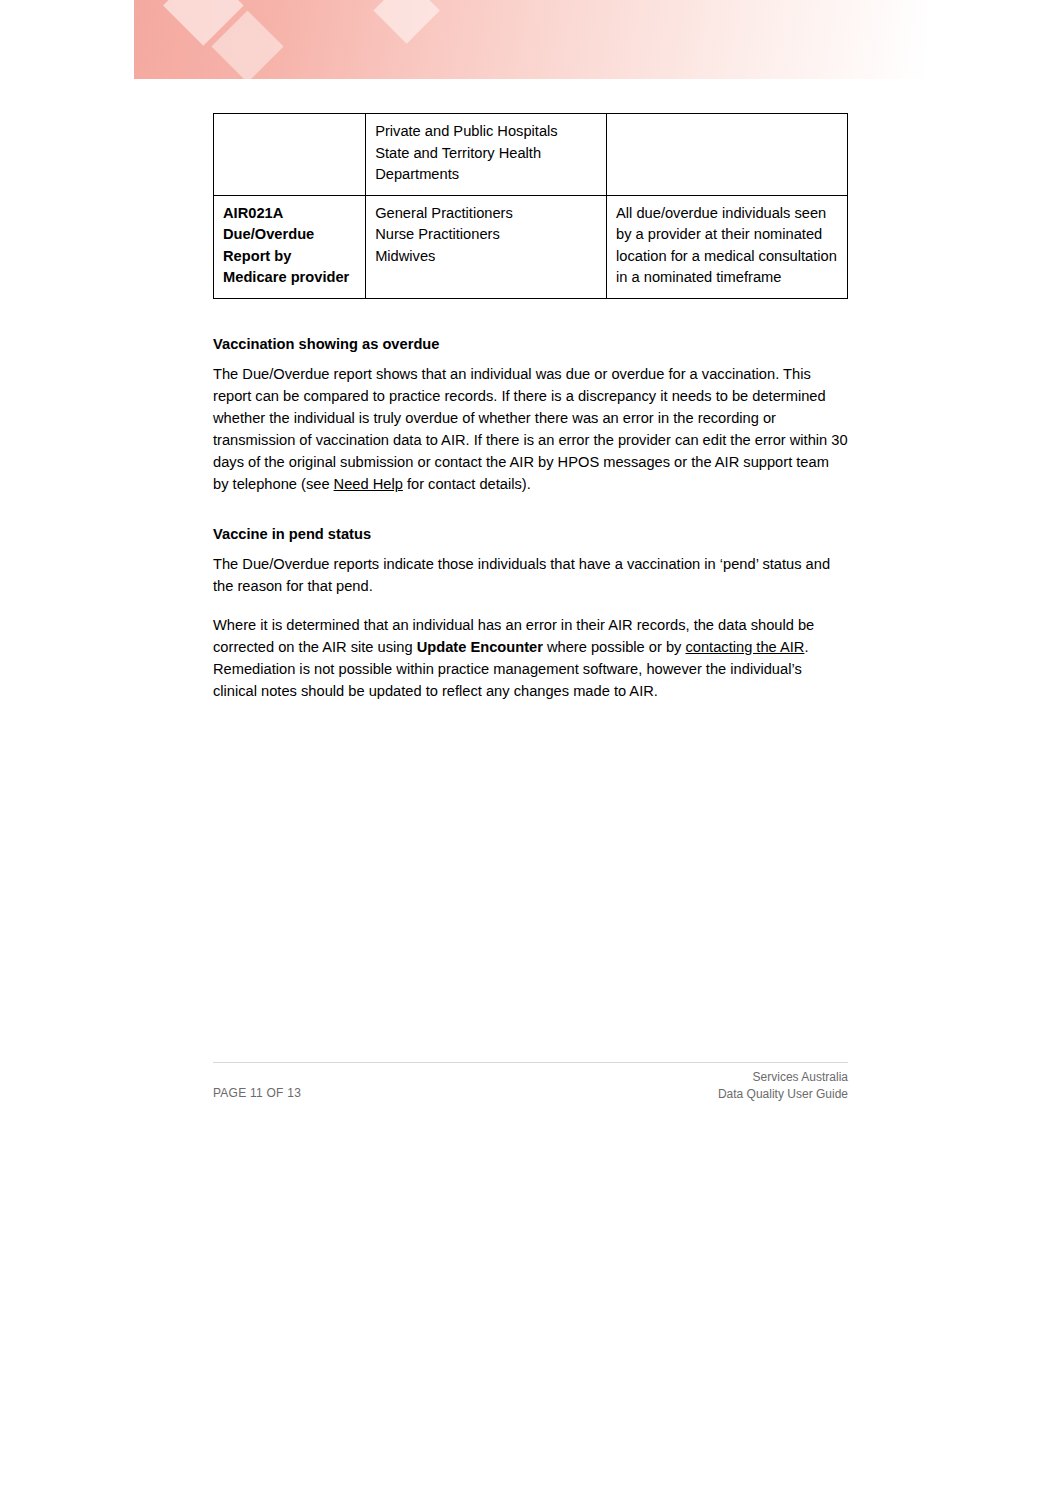| | Private and Public Hospitals State and Territory Health Departments | |
| AIR021A Due/Overdue Report by Medicare provider | General Practitioners Nurse Practitioners Midwives | All due/overdue individuals seen by a provider at their nominated location for a medical consultation in a nominated timeframe |
Vaccination showing as overdue
The Due/Overdue report shows that an individual was due or overdue for a vaccination. This report can be compared to practice records. If there is a discrepancy it needs to be determined whether the individual is truly overdue of whether there was an error in the recording or transmission of vaccination data to AIR. If there is an error the provider can edit the error within 30 days of the original submission or contact the AIR by HPOS messages or the AIR support team by telephone (see Need Help for contact details).
Vaccine in pend status
The Due/Overdue reports indicate those individuals that have a vaccination in ‘pend’ status and the reason for that pend.
Where it is determined that an individual has an error in their AIR records, the data should be corrected on the AIR site using Update Encounter where possible or by contacting the AIR. Remediation is not possible within practice management software, however the individual’s clinical notes should be updated to reflect any changes made to AIR.
PAGE 11 OF 13
Services Australia
Data Quality User Guide